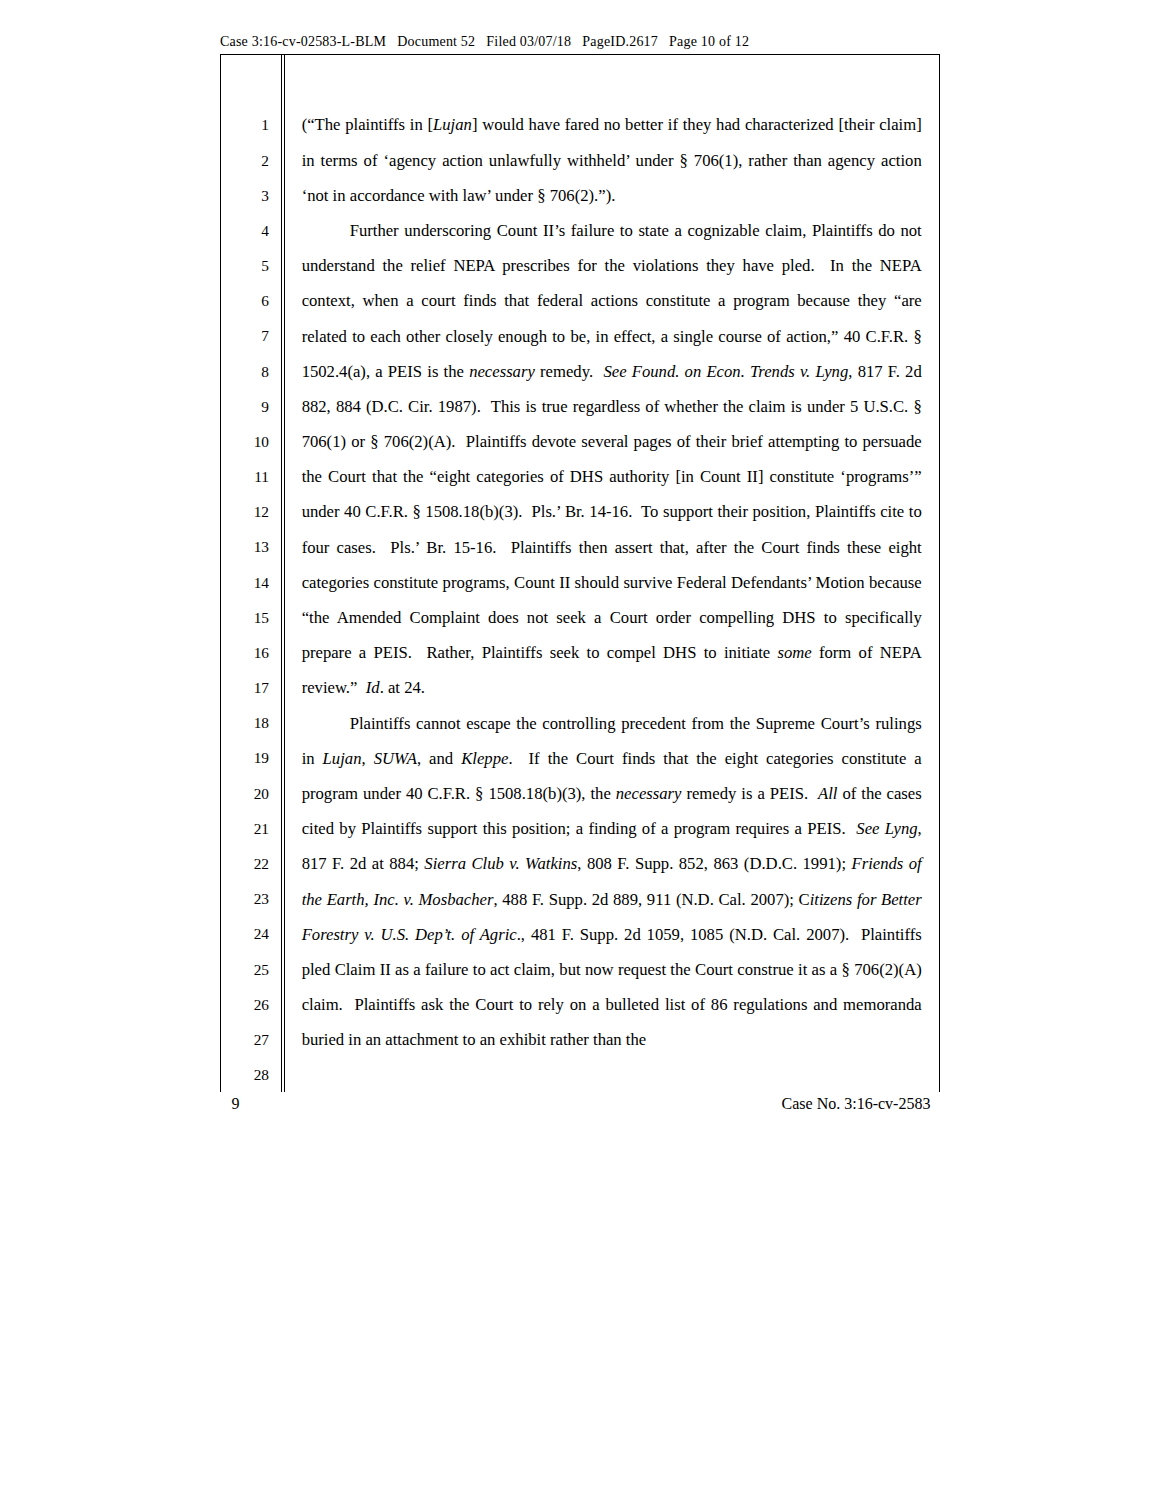Case 3:16-cv-02583-L-BLM Document 52 Filed 03/07/18 PageID.2617 Page 10 of 12
1
2
3
4
5
6
7
8
9
10
11
12
13
14
15
16
17
18
19
20
21
22
23
24
25
26
27
28
(“The plaintiffs in [Lujan] would have fared no better if they had characterized [their claim] in terms of ‘agency action unlawfully withheld’ under § 706(1), rather than agency action ‘not in accordance with law’ under § 706(2).”).
Further underscoring Count II’s failure to state a cognizable claim, Plaintiffs do not understand the relief NEPA prescribes for the violations they have pled. In the NEPA context, when a court finds that federal actions constitute a program because they “are related to each other closely enough to be, in effect, a single course of action,” 40 C.F.R. § 1502.4(a), a PEIS is the necessary remedy. See Found. on Econ. Trends v. Lyng, 817 F. 2d 882, 884 (D.C. Cir. 1987). This is true regardless of whether the claim is under 5 U.S.C. § 706(1) or § 706(2)(A). Plaintiffs devote several pages of their brief attempting to persuade the Court that the “eight categories of DHS authority [in Count II] constitute ‘programs’” under 40 C.F.R. § 1508.18(b)(3). Pls.’ Br. 14-16. To support their position, Plaintiffs cite to four cases. Pls.’ Br. 15-16. Plaintiffs then assert that, after the Court finds these eight categories constitute programs, Count II should survive Federal Defendants’ Motion because “the Amended Complaint does not seek a Court order compelling DHS to specifically prepare a PEIS. Rather, Plaintiffs seek to compel DHS to initiate some form of NEPA review.” Id. at 24.
Plaintiffs cannot escape the controlling precedent from the Supreme Court’s rulings in Lujan, SUWA, and Kleppe. If the Court finds that the eight categories constitute a program under 40 C.F.R. § 1508.18(b)(3), the necessary remedy is a PEIS. All of the cases cited by Plaintiffs support this position; a finding of a program requires a PEIS. See Lyng, 817 F. 2d at 884; Sierra Club v. Watkins, 808 F. Supp. 852, 863 (D.D.C. 1991); Friends of the Earth, Inc. v. Mosbacher, 488 F. Supp. 2d 889, 911 (N.D. Cal. 2007); Citizens for Better Forestry v. U.S. Dep’t. of Agric., 481 F. Supp. 2d 1059, 1085 (N.D. Cal. 2007). Plaintiffs pled Claim II as a failure to act claim, but now request the Court construe it as a § 706(2)(A) claim. Plaintiffs ask the Court to rely on a bulleted list of 86 regulations and memoranda buried in an attachment to an exhibit rather than the
9
Case No. 3:16-cv-2583